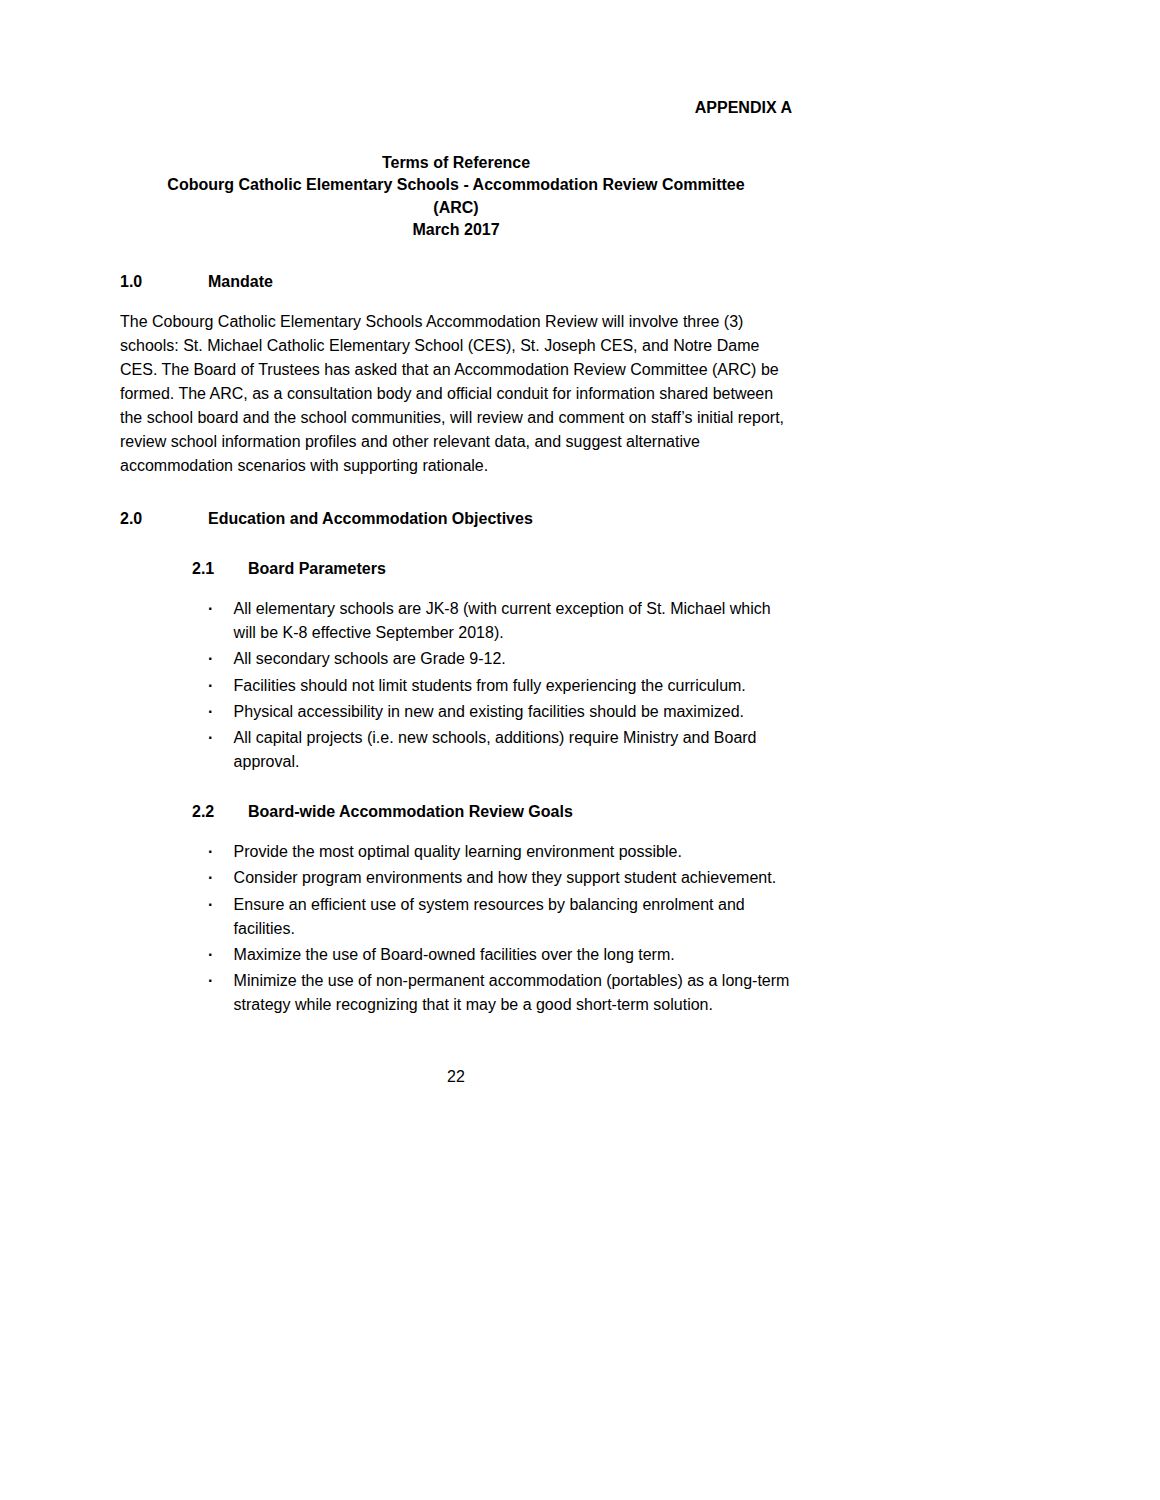APPENDIX A
Terms of Reference
Cobourg Catholic Elementary Schools - Accommodation Review Committee
(ARC)
March 2017
1.0 Mandate
The Cobourg Catholic Elementary Schools Accommodation Review will involve three (3) schools: St. Michael Catholic Elementary School (CES), St. Joseph CES, and Notre Dame CES. The Board of Trustees has asked that an Accommodation Review Committee (ARC) be formed. The ARC, as a consultation body and official conduit for information shared between the school board and the school communities, will review and comment on staff’s initial report, review school information profiles and other relevant data, and suggest alternative accommodation scenarios with supporting rationale.
2.0 Education and Accommodation Objectives
2.1 Board Parameters
All elementary schools are JK-8 (with current exception of St. Michael which will be K-8 effective September 2018).
All secondary schools are Grade 9-12.
Facilities should not limit students from fully experiencing the curriculum.
Physical accessibility in new and existing facilities should be maximized.
All capital projects (i.e. new schools, additions) require Ministry and Board approval.
2.2 Board-wide Accommodation Review Goals
Provide the most optimal quality learning environment possible.
Consider program environments and how they support student achievement.
Ensure an efficient use of system resources by balancing enrolment and facilities.
Maximize the use of Board-owned facilities over the long term.
Minimize the use of non-permanent accommodation (portables) as a long-term strategy while recognizing that it may be a good short-term solution.
22